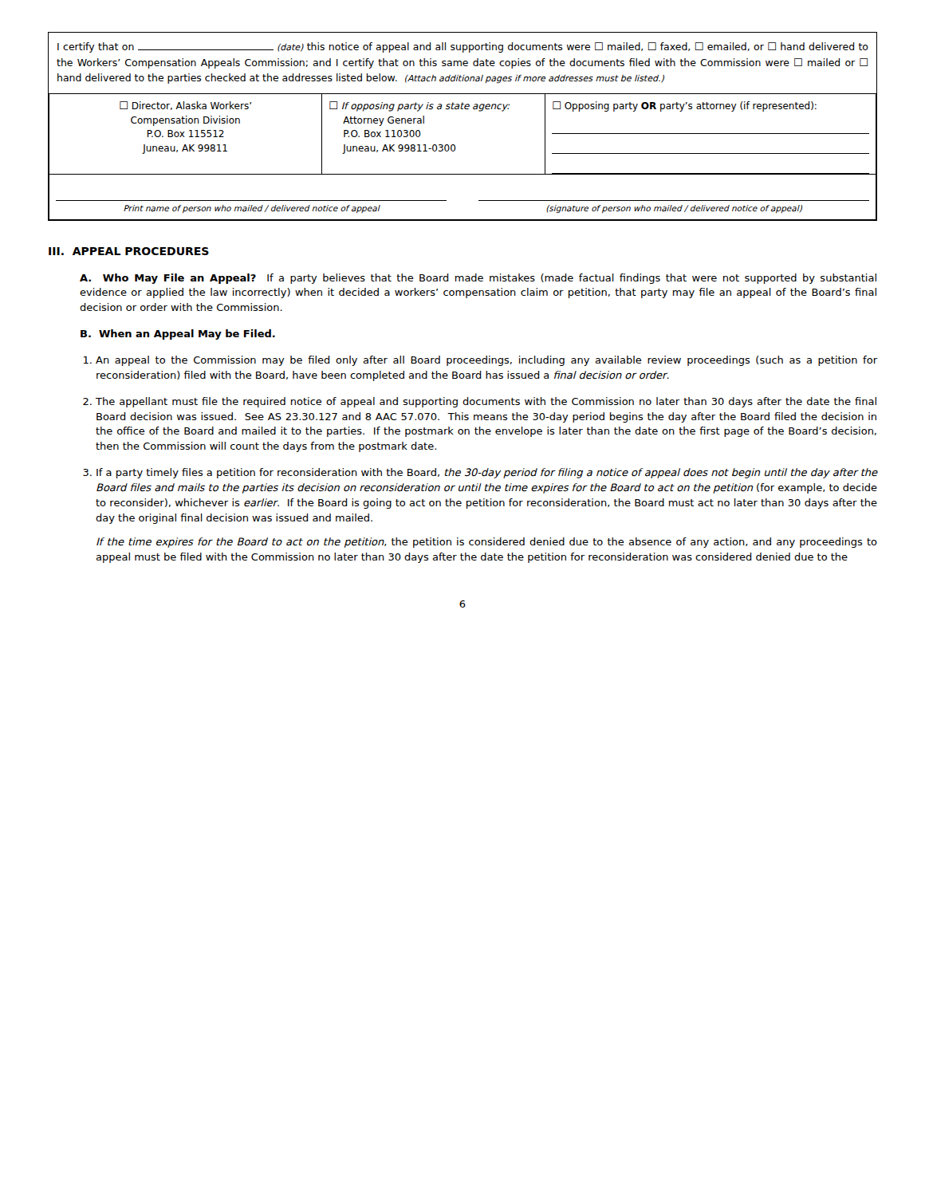I certify that on (date) this notice of appeal and all supporting documents were ☐ mailed, ☐ faxed, ☐ emailed, or ☐ hand delivered to the Workers’ Compensation Appeals Commission; and I certify that on this same date copies of the documents filed with the Commission were ☐ mailed or ☐ hand delivered to the parties checked at the addresses listed below. (Attach additional pages if more addresses must be listed.)
| ☐ Director, Alaska Workers’ Compensation Division P.O. Box 115512 Juneau, AK 99811 | ☐ If opposing party is a state agency: Attorney General P.O. Box 110300 Juneau, AK 99811-0300 | ☐ Opposing party OR party’s attorney (if represented): |
| Print name of person who mailed / delivered notice of appeal (signature of person who mailed / delivered notice of appeal) |
III. APPEAL PROCEDURES
A. Who May File an Appeal? If a party believes that the Board made mistakes (made factual findings that were not supported by substantial evidence or applied the law incorrectly) when it decided a workers’ compensation claim or petition, that party may file an appeal of the Board’s final decision or order with the Commission.
B. When an Appeal May be Filed.
An appeal to the Commission may be filed only after all Board proceedings, including any available review proceedings (such as a petition for reconsideration) filed with the Board, have been completed and the Board has issued a final decision or order.
The appellant must file the required notice of appeal and supporting documents with the Commission no later than 30 days after the date the final Board decision was issued. See AS 23.30.127 and 8 AAC 57.070. This means the 30-day period begins the day after the Board filed the decision in the office of the Board and mailed it to the parties. If the postmark on the envelope is later than the date on the first page of the Board’s decision, then the Commission will count the days from the postmark date.
If a party timely files a petition for reconsideration with the Board, the 30-day period for filing a notice of appeal does not begin until the day after the Board files and mails to the parties its decision on reconsideration or until the time expires for the Board to act on the petition (for example, to decide to reconsider), whichever is earlier. If the Board is going to act on the petition for reconsideration, the Board must act no later than 30 days after the day the original final decision was issued and mailed.
If the time expires for the Board to act on the petition, the petition is considered denied due to the absence of any action, and any proceedings to appeal must be filed with the Commission no later than 30 days after the date the petition for reconsideration was considered denied due to the
6